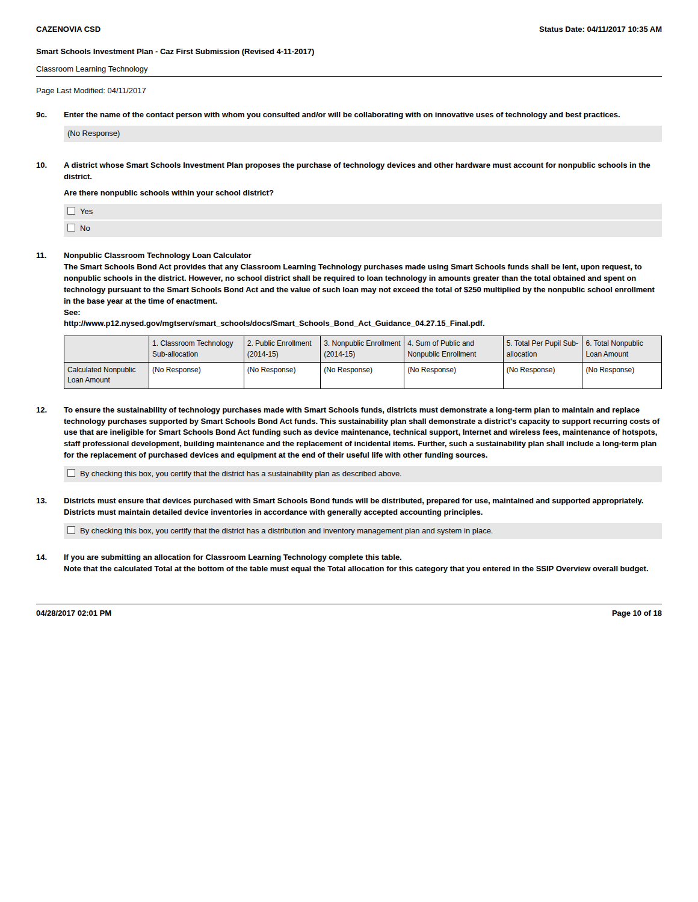CAZENOVIA CSD Status Date: 04/11/2017 10:35 AM
Smart Schools Investment Plan - Caz First Submission (Revised 4-11-2017)
Classroom Learning Technology
Page Last Modified: 04/11/2017
9c.
Enter the name of the contact person with whom you consulted and/or will be collaborating with on innovative uses of technology and best practices.
(No Response)
10.
A district whose Smart Schools Investment Plan proposes the purchase of technology devices and other hardware must account for nonpublic schools in the district.
Are there nonpublic schools within your school district?
Yes
No
11.
Nonpublic Classroom Technology Loan Calculator
The Smart Schools Bond Act provides that any Classroom Learning Technology purchases made using Smart Schools funds shall be lent, upon request, to nonpublic schools in the district. However, no school district shall be required to loan technology in amounts greater than the total obtained and spent on technology pursuant to the Smart Schools Bond Act and the value of such loan may not exceed the total of $250 multiplied by the nonpublic school enrollment in the base year at the time of enactment.
See:
http://www.p12.nysed.gov/mgtserv/smart_schools/docs/Smart_Schools_Bond_Act_Guidance_04.27.15_Final.pdf.
| | 1. Classroom Technology Sub-allocation | 2. Public Enrollment (2014-15) | 3. Nonpublic Enrollment (2014-15) | 4. Sum of Public and Nonpublic Enrollment | 5. Total Per Pupil Sub-allocation | 6. Total Nonpublic Loan Amount |
| --- | --- | --- | --- | --- | --- | --- |
| Calculated Nonpublic Loan Amount | (No Response) | (No Response) | (No Response) | (No Response) | (No Response) | (No Response) |
12.
To ensure the sustainability of technology purchases made with Smart Schools funds, districts must demonstrate a long-term plan to maintain and replace technology purchases supported by Smart Schools Bond Act funds. This sustainability plan shall demonstrate a district's capacity to support recurring costs of use that are ineligible for Smart Schools Bond Act funding such as device maintenance, technical support, Internet and wireless fees, maintenance of hotspots, staff professional development, building maintenance and the replacement of incidental items. Further, such a sustainability plan shall include a long-term plan for the replacement of purchased devices and equipment at the end of their useful life with other funding sources.
By checking this box, you certify that the district has a sustainability plan as described above.
13.
Districts must ensure that devices purchased with Smart Schools Bond funds will be distributed, prepared for use, maintained and supported appropriately. Districts must maintain detailed device inventories in accordance with generally accepted accounting principles.
By checking this box, you certify that the district has a distribution and inventory management plan and system in place.
14.
If you are submitting an allocation for Classroom Learning Technology complete this table.
Note that the calculated Total at the bottom of the table must equal the Total allocation for this category that you entered in the SSIP Overview overall budget.
04/28/2017 02:01 PM Page 10 of 18